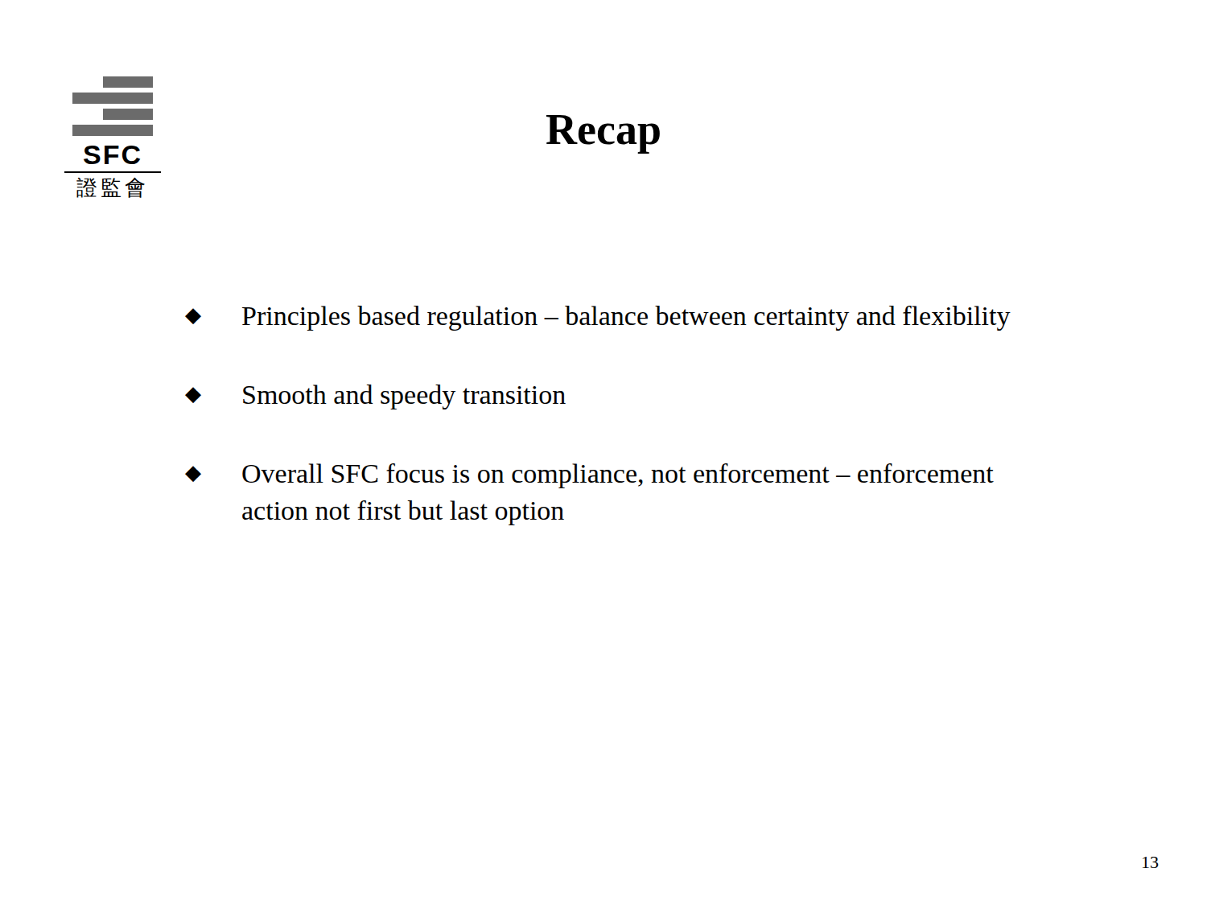SFC
證監會
Recap
Principles based regulation – balance between certainty and flexibility
Smooth and speedy transition
Overall SFC focus is on compliance, not enforcement – enforcement action not first but last option
13